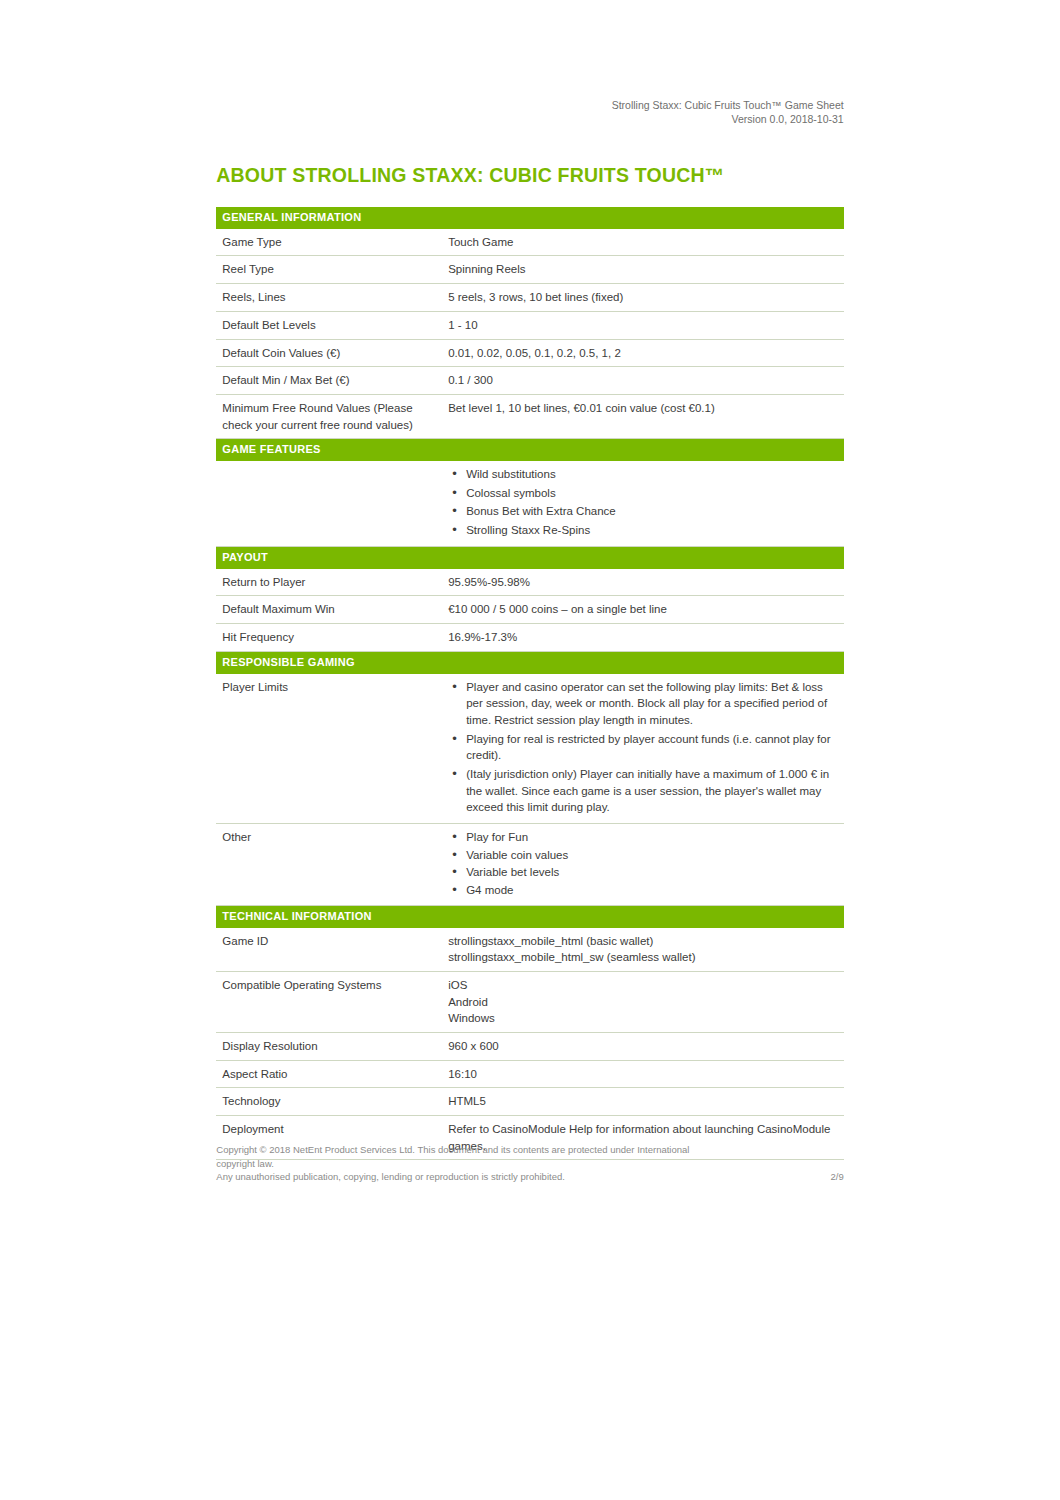Strolling Staxx: Cubic Fruits Touch™ Game Sheet
Version 0.0, 2018-10-31
About Strolling Staxx: Cubic Fruits Touch™
| General Information |
| Game Type | Touch Game |
| Reel Type | Spinning Reels |
| Reels, Lines | 5 reels, 3 rows, 10 bet lines (fixed) |
| Default Bet Levels | 1 - 10 |
| Default Coin Values (€) | 0.01, 0.02, 0.05, 0.1, 0.2, 0.5, 1, 2 |
| Default Min / Max Bet (€) | 0.1 / 300 |
| Minimum Free Round Values (Please check your current free round values) | Bet level 1, 10 bet lines, €0.01 coin value (cost €0.1) |
| Game Features |
| | Wild substitutions Colossal symbols Bonus Bet with Extra Chance Strolling Staxx Re-Spins |
| Payout |
| Return to Player | 95.95%-95.98% |
| Default Maximum Win | €10 000 / 5 000 coins – on a single bet line |
| Hit Frequency | 16.9%-17.3% |
| Responsible Gaming |
| Player Limits | Player and casino operator can set the following play limits: Bet & loss per session, day, week or month. Block all play for a specified period of time. Restrict session play length in minutes. Playing for real is restricted by player account funds (i.e. cannot play for credit). (Italy jurisdiction only) Player can initially have a maximum of 1.000 € in the wallet. Since each game is a user session, the player's wallet may exceed this limit during play. |
| Other | Play for Fun Variable coin values Variable bet levels G4 mode |
| Technical Information |
| Game ID | strollingstaxx_mobile_html (basic wallet) strollingstaxx_mobile_html_sw (seamless wallet) |
| Compatible Operating Systems | iOS Android Windows |
| Display Resolution | 960 x 600 |
| Aspect Ratio | 16:10 |
| Technology | HTML5 |
| Deployment | Refer to CasinoModule Help for information about launching CasinoModule games. |
Copyright © 2018 NetEnt Product Services Ltd. This document and its contents are protected under International copyright law.
Any unauthorised publication, copying, lending or reproduction is strictly prohibited.
2/9